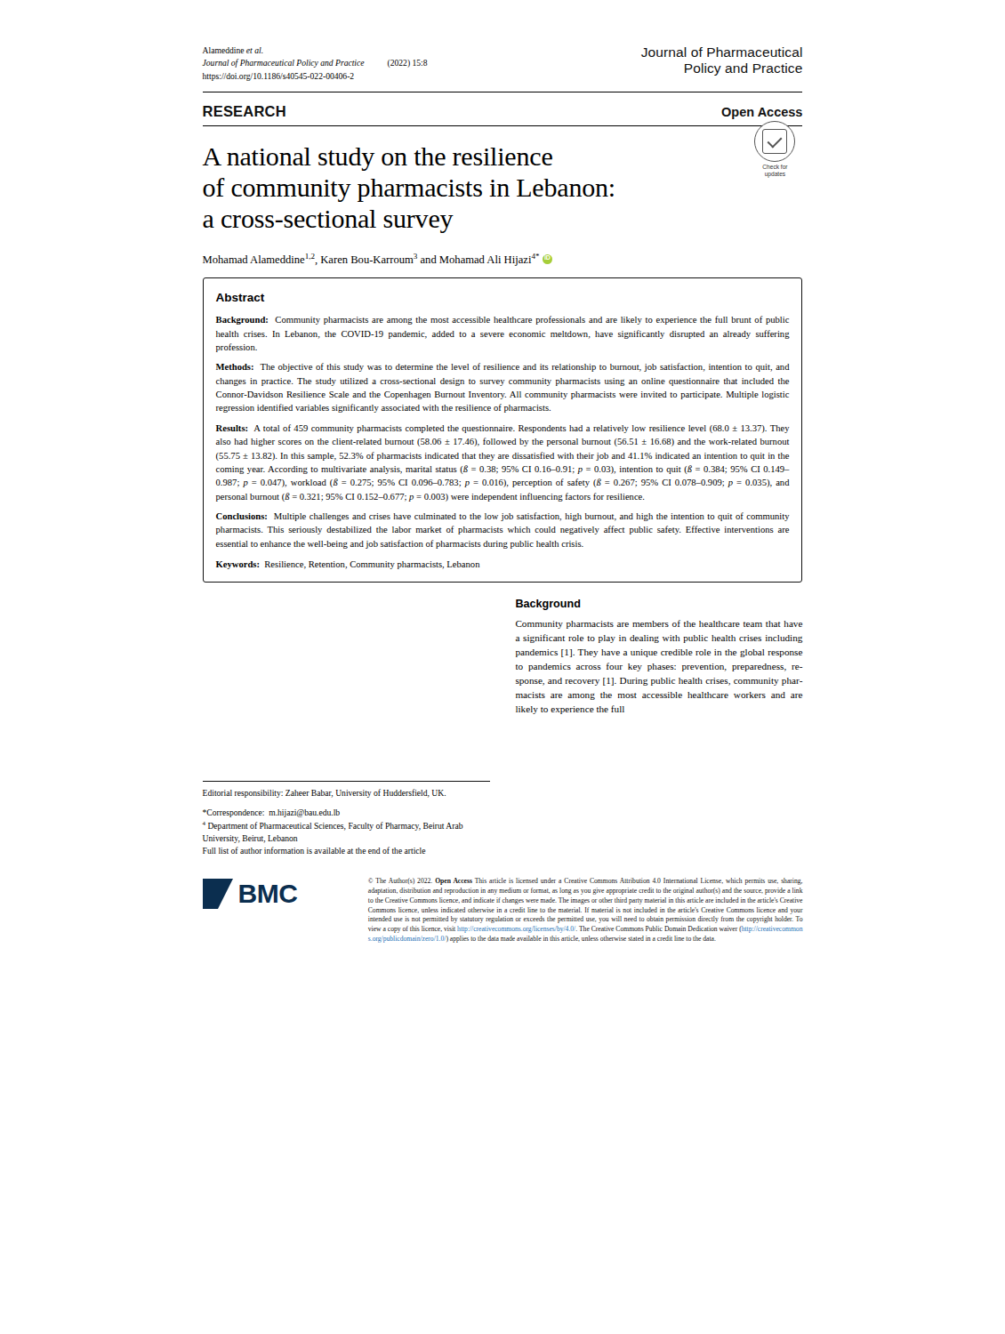Alameddine et al.
Journal of Pharmaceutical Policy and Practice(2022) 15:8
https://doi.org/10.1186/s40545-022-00406-2
Journal of Pharmaceutical Policy and Practice
RESEARCH
Open Access
Check for
updates
A national study on the resilience
of community pharmacists in Lebanon:
a cross-sectional survey
Mohamad Alameddine1,2, Karen Bou-Karroum3 and Mohamad Ali Hijazi4*
Abstract
Background: Community pharmacists are among the most accessible healthcare professionals and are likely to experience the full brunt of public health crises. In Lebanon, the COVID-19 pandemic, added to a severe economic meltdown, have significantly disrupted an already suffering profession.
Methods: The objective of this study was to determine the level of resilience and its relationship to burnout, job satisfaction, intention to quit, and changes in practice. The study utilized a cross-sectional design to survey community pharmacists using an online questionnaire that included the Connor-Davidson Resilience Scale and the Copenhagen Burnout Inventory. All community pharmacists were invited to participate. Multiple logistic regression identified variables significantly associated with the resilience of pharmacists.
Results: A total of 459 community pharmacists completed the questionnaire. Respondents had a relatively low resilience level (68.0 ± 13.37). They also had higher scores on the client-related burnout (58.06 ± 17.46), followed by the personal burnout (56.51 ± 16.68) and the work-related burnout (55.75 ± 13.82). In this sample, 52.3% of pharmacists indicated that they are dissatisfied with their job and 41.1% indicated an intention to quit in the coming year. According to multivariate analysis, marital status (ß = 0.38; 95% CI 0.16–0.91; p = 0.03), intention to quit (ß = 0.384; 95% CI 0.149–0.987; p = 0.047), workload (ß = 0.275; 95% CI 0.096–0.783; p = 0.016), perception of safety (ß = 0.267; 95% CI 0.078–0.909; p = 0.035), and personal burnout (ß = 0.321; 95% CI 0.152–0.677; p = 0.003) were independent influencing factors for resilience.
Conclusions: Multiple challenges and crises have culminated to the low job satisfaction, high burnout, and high the intention to quit of community pharmacists. This seriously destabilized the labor market of pharmacists which could negatively affect public safety. Effective interventions are essential to enhance the well-being and job satisfaction of pharmacists during public health crisis.
Keywords: Resilience, Retention, Community pharmacists, Lebanon
Editorial responsibility: Zaheer Babar, University of Huddersfield, UK.
*Correspondence: m.hijazi@bau.edu.lb
4 Department of Pharmaceutical Sciences, Faculty of Pharmacy, Beirut Arab University, Beirut, Lebanon
Full list of author information is available at the end of the article
Background
Community pharmacists are members of the healthcare team that have a significant role to play in dealing with public health crises including pandemics [1]. They have a unique credible role in the global response to pandemics across four key phases: prevention, preparedness, response, and recovery [1]. During public health crises, community pharmacists are among the most accessible healthcare workers and are likely to experience the full
BMC
© The Author(s) 2022. Open Access This article is licensed under a Creative Commons Attribution 4.0 International License, which permits use, sharing, adaptation, distribution and reproduction in any medium or format, as long as you give appropriate credit to the original author(s) and the source, provide a link to the Creative Commons licence, and indicate if changes were made. The images or other third party material in this article are included in the article's Creative Commons licence, unless indicated otherwise in a credit line to the material. If material is not included in the article's Creative Commons licence and your intended use is not permitted by statutory regulation or exceeds the permitted use, you will need to obtain permission directly from the copyright holder. To view a copy of this licence, visit http://creativecommons.org/licenses/by/4.0/. The Creative Commons Public Domain Dedication waiver (http://creativecommons.org/publicdomain/zero/1.0/) applies to the data made available in this article, unless otherwise stated in a credit line to the data.